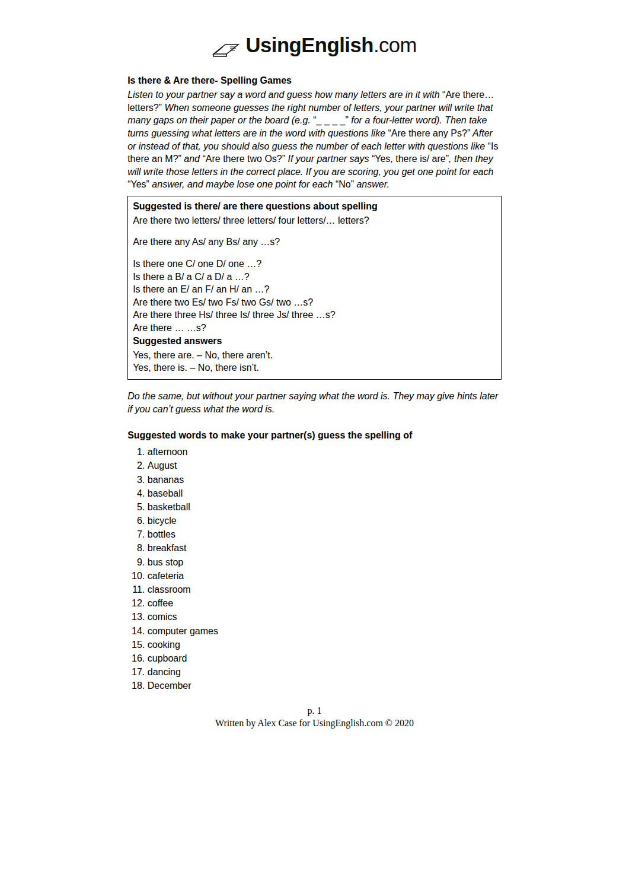Using English.com
Is there & Are there- Spelling Games
Listen to your partner say a word and guess how many letters are in it with “Are there… letters?” When someone guesses the right number of letters, your partner will write that many gaps on their paper or the board (e.g. “_ _ _ _” for a four-letter word). Then take turns guessing what letters are in the word with questions like “Are there any Ps?” After or instead of that, you should also guess the number of each letter with questions like “Is there an M?” and “Are there two Os?” If your partner says “Yes, there is/ are”, then they will write those letters in the correct place. If you are scoring, you get one point for each “Yes” answer, and maybe lose one point for each “No” answer.
Suggested is there/ are there questions about spelling
Are there two letters/ three letters/ four letters/… letters?
Are there any As/ any Bs/ any …s?
Is there one C/ one D/ one …?
Is there a B/ a C/ a D/ a …?
Is there an E/ an F/ an H/ an …?
Are there two Es/ two Fs/ two Gs/ two …s?
Are there three Hs/ three Is/ three Js/ three …s?
Are there … …s?
Suggested answers
Yes, there are. – No, there aren’t.
Yes, there is. – No, there isn’t.
Do the same, but without your partner saying what the word is. They may give hints later if you can’t guess what the word is.
Suggested words to make your partner(s) guess the spelling of
afternoon
August
bananas
baseball
basketball
bicycle
bottles
breakfast
bus stop
cafeteria
classroom
coffee
comics
computer games
cooking
cupboard
dancing
December
p. 1
Written by Alex Case for UsingEnglish.com © 2020